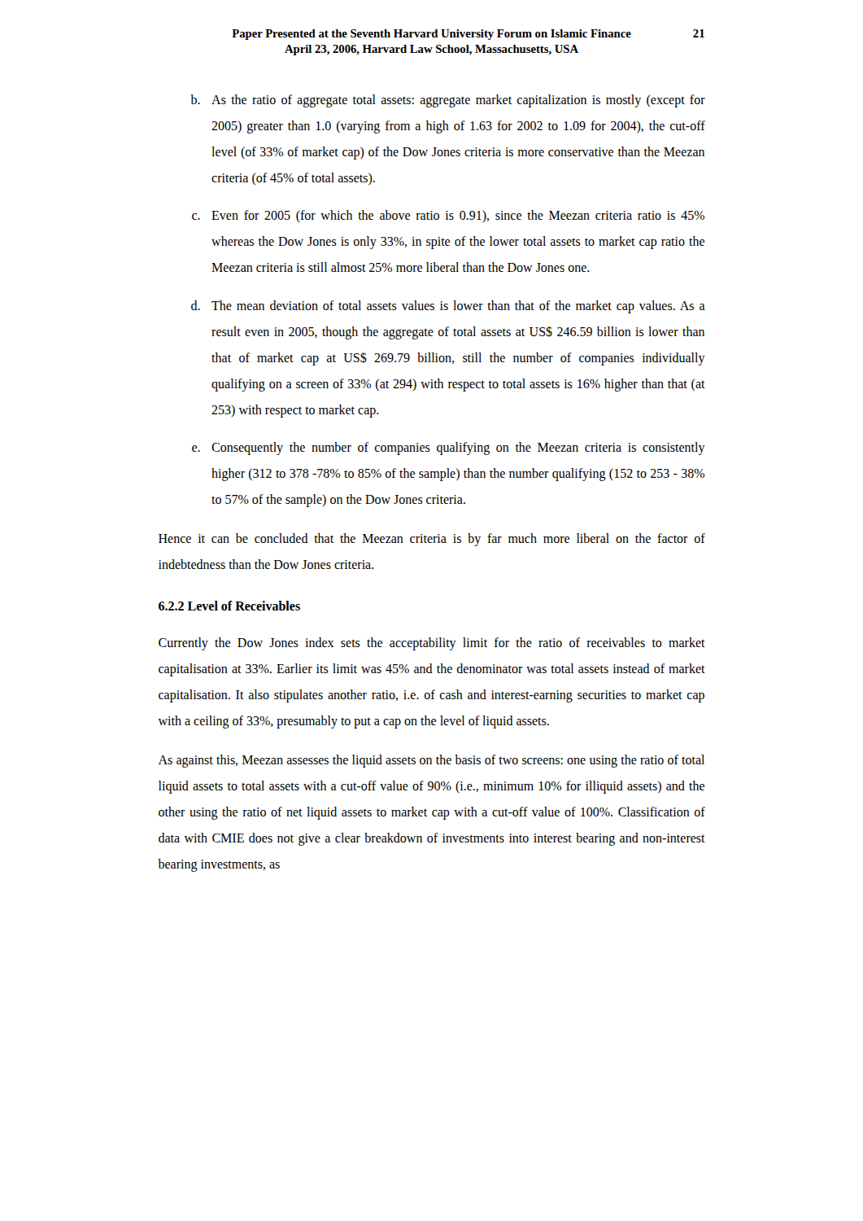21 Paper Presented at the Seventh Harvard University Forum on Islamic Finance
April 23, 2006, Harvard Law School, Massachusetts, USA
As the ratio of aggregate total assets: aggregate market capitalization is mostly (except for 2005) greater than 1.0 (varying from a high of 1.63 for 2002 to 1.09 for 2004), the cut-off level (of 33% of market cap) of the Dow Jones criteria is more conservative than the Meezan criteria (of 45% of total assets).
Even for 2005 (for which the above ratio is 0.91), since the Meezan criteria ratio is 45% whereas the Dow Jones is only 33%, in spite of the lower total assets to market cap ratio the Meezan criteria is still almost 25% more liberal than the Dow Jones one.
The mean deviation of total assets values is lower than that of the market cap values. As a result even in 2005, though the aggregate of total assets at US$ 246.59 billion is lower than that of market cap at US$ 269.79 billion, still the number of companies individually qualifying on a screen of 33% (at 294) with respect to total assets is 16% higher than that (at 253) with respect to market cap.
Consequently the number of companies qualifying on the Meezan criteria is consistently higher (312 to 378 -78% to 85% of the sample) than the number qualifying (152 to 253 - 38% to 57% of the sample) on the Dow Jones criteria.
Hence it can be concluded that the Meezan criteria is by far much more liberal on the factor of indebtedness than the Dow Jones criteria.
6.2.2 Level of Receivables
Currently the Dow Jones index sets the acceptability limit for the ratio of receivables to market capitalisation at 33%. Earlier its limit was 45% and the denominator was total assets instead of market capitalisation. It also stipulates another ratio, i.e. of cash and interest-earning securities to market cap with a ceiling of 33%, presumably to put a cap on the level of liquid assets.
As against this, Meezan assesses the liquid assets on the basis of two screens: one using the ratio of total liquid assets to total assets with a cut-off value of 90% (i.e., minimum 10% for illiquid assets) and the other using the ratio of net liquid assets to market cap with a cut-off value of 100%. Classification of data with CMIE does not give a clear breakdown of investments into interest bearing and non-interest bearing investments, as